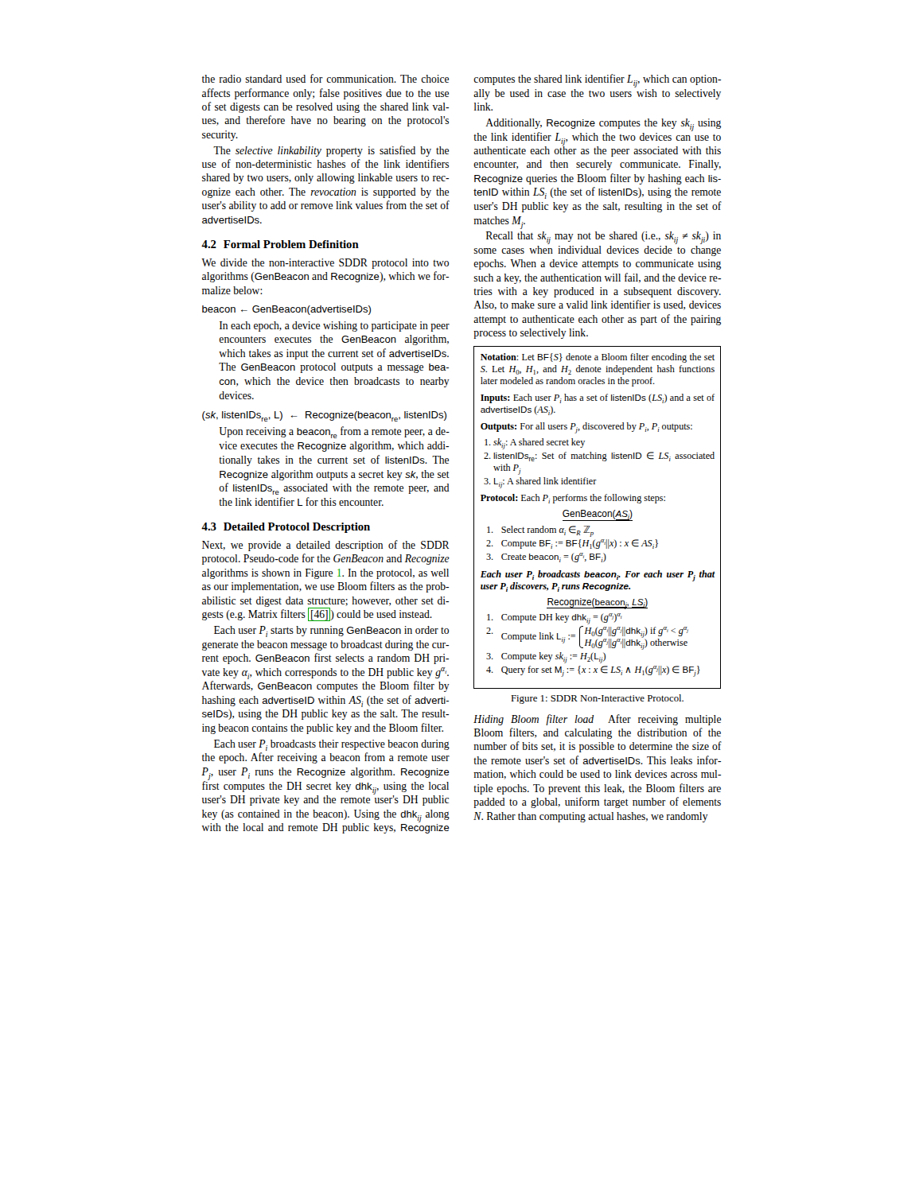the radio standard used for communication. The choice affects performance only; false positives due to the use of set digests can be resolved using the shared link values, and therefore have no bearing on the protocol's security.
The selective linkability property is satisfied by the use of non-deterministic hashes of the link identifiers shared by two users, only allowing linkable users to recognize each other. The revocation is supported by the user's ability to add or remove link values from the set of advertiseIDs.
4.2 Formal Problem Definition
We divide the non-interactive SDDR protocol into two algorithms (GenBeacon and Recognize), which we formalize below:
beacon ← GenBeacon(advertiseIDs)
In each epoch, a device wishing to participate in peer encounters executes the GenBeacon algorithm, which takes as input the current set of advertiseIDs. The GenBeacon protocol outputs a message beacon, which the device then broadcasts to nearby devices.
(sk, listenIDsre, L) ← Recognize(beaconre, listenIDs)
Upon receiving a beaconre from a remote peer, a device executes the Recognize algorithm, which additionally takes in the current set of listenIDs. The Recognize algorithm outputs a secret key sk, the set of listenIDsre associated with the remote peer, and the link identifier L for this encounter.
4.3 Detailed Protocol Description
Next, we provide a detailed description of the SDDR protocol. Pseudo-code for the GenBeacon and Recognize algorithms is shown in Figure 1. In the protocol, as well as our implementation, we use Bloom filters as the probabilistic set digest data structure; however, other set digests (e.g. Matrix filters [46]) could be used instead.
Each user Pi starts by running GenBeacon in order to generate the beacon message to broadcast during the current epoch. GenBeacon first selects a random DH private key αi, which corresponds to the DH public key gαi. Afterwards, GenBeacon computes the Bloom filter by hashing each advertiseID within ASi (the set of advertiseIDs), using the DH public key as the salt. The resulting beacon contains the public key and the Bloom filter.
Each user Pi broadcasts their respective beacon during the epoch. After receiving a beacon from a remote user Pj, user Pi runs the Recognize algorithm. Recognize first computes the DH secret key dhk ij, using the local user's DH private key and the remote user's DH public key (as contained in the beacon). Using the dhk ij along with the local and remote DH public keys, Recognize computes the shared link identifier Lij, which can optionally be used in case the two users wish to selectively link.
Additionally, Recognize computes the key skij using the link identifier Lij, which the two devices can use to authenticate each other as the peer associated with this encounter, and then securely communicate. Finally, Recognize queries the Bloom filter by hashing each listenID within LSi (the set of listenIDs), using the remote user's DH public key as the salt, resulting in the set of matches Mj.
Recall that skij may not be shared (i.e., skij ≠ skji) in some cases when individual devices decide to change epochs. When a device attempts to communicate using such a key, the authentication will fail, and the device retries with a key produced in a subsequent discovery. Also, to make sure a valid link identifier is used, devices attempt to authenticate each other as part of the pairing process to selectively link.
Notation: Let BF{S} denote a Bloom filter encoding the set S. Let H0, H1, and H2 denote independent hash functions later modeled as random oracles in the proof.
Inputs: Each user Pi has a set of listenIDs (LSi) and a set of advertiseIDs (ASi).
Outputs: For all users Pj, discovered by Pi, Pi outputs:
skij: A shared secret key
listenIDsre: Set of matching listenID ∈ LSi associated with Pj
Lij: A shared link identifier
Protocol: Each Pi performs the following steps:
GenBeacon(ASi)
| 1. | Select random α i ∈ R ℤ p |
| 2. | Compute BF i := BF { H 1 ( g α i // x ) : x ∈ AS i } |
| 3. | Create beacon i = ( g α i , BF i ) |
Each user Pi broadcasts beacon i. For each user Pj that user Pi discovers, Pi runs Recognize.
Recognize(beacon j, LSi)
| 1. | Compute DH key dhk ij = ( g α j ) α i |
| 2. | Compute link L ij := H 0 ( g α i // g α j // dhk ij ) if g α i < g α j H 0 ( g α j // g α i // dhk ij ) otherwise |
| 3. | Compute key sk ij := H 2 ( L ij ) |
| 4. | Query for set M j := { x : x ∈ LS i ∧ H 1 ( g α j // x ) ∈ BF j } |
Figure 1: SDDR Non-Interactive Protocol.
Hiding Bloom filter load After receiving multiple Bloom filters, and calculating the distribution of the number of bits set, it is possible to determine the size of the remote user's set of advertiseIDs. This leaks information, which could be used to link devices across multiple epochs. To prevent this leak, the Bloom filters are padded to a global, uniform target number of elements N. Rather than computing actual hashes, we randomly